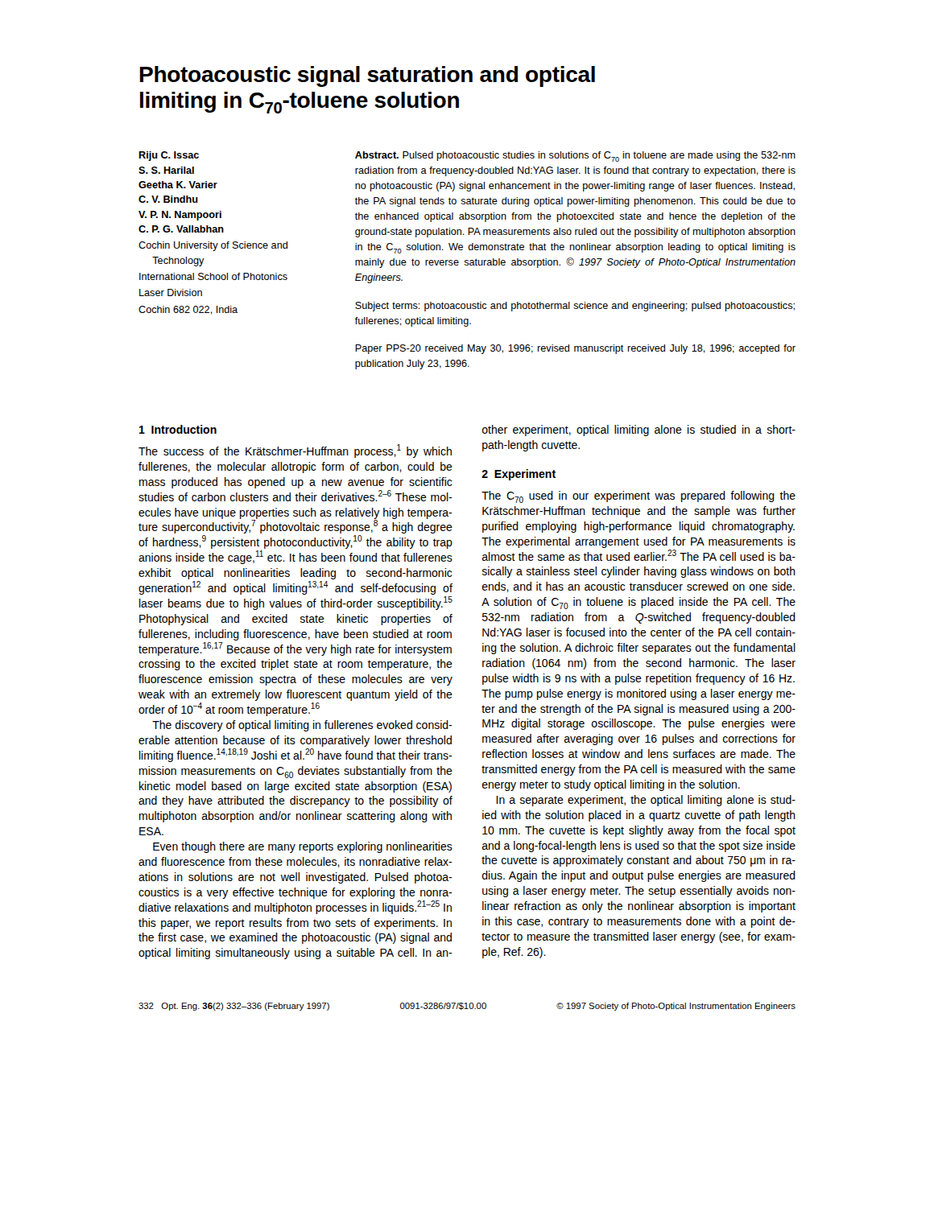Photoacoustic signal saturation and optical
limiting in C70-toluene solution
Riju C. Issac
S. S. Harilal
Geetha K. Varier
C. V. Bindhu
V. P. N. Nampoori
C. P. G. Vallabhan
Cochin University of Science and Technology
International School of Photonics
Laser Division
Cochin 682 022, India
Abstract. Pulsed photoacoustic studies in solutions of C70 in toluene are made using the 532-nm radiation from a frequency-doubled Nd:YAG laser. It is found that contrary to expectation, there is no photoacoustic (PA) signal enhancement in the power-limiting range of laser fluences. Instead, the PA signal tends to saturate during optical power-limiting phenomenon. This could be due to the enhanced optical absorption from the photoexcited state and hence the depletion of the ground-state population. PA measurements also ruled out the possibility of multiphoton absorption in the C70 solution. We demonstrate that the nonlinear absorption leading to optical limiting is mainly due to reverse saturable absorption. © 1997 Society of Photo-Optical Instrumentation Engineers.
Subject terms: photoacoustic and photothermal science and engineering; pulsed photoacoustics; fullerenes; optical limiting.
Paper PPS-20 received May 30, 1996; revised manuscript received July 18, 1996; accepted for publication July 23, 1996.
1 Introduction
The success of the Krätschmer-Huffman process,1 by which fullerenes, the molecular allotropic form of carbon, could be mass produced has opened up a new avenue for scientific studies of carbon clusters and their derivatives.2–6 These molecules have unique properties such as relatively high temperature superconductivity,7 photovoltaic response,8 a high degree of hardness,9 persistent photoconductivity,10 the ability to trap anions inside the cage,11 etc. It has been found that fullerenes exhibit optical nonlinearities leading to second-harmonic generation12 and optical limiting13,14 and self-defocusing of laser beams due to high values of third-order susceptibility.15 Photophysical and excited state kinetic properties of fullerenes, including fluorescence, have been studied at room temperature.16,17 Because of the very high rate for intersystem crossing to the excited triplet state at room temperature, the fluorescence emission spectra of these molecules are very weak with an extremely low fluorescent quantum yield of the order of 10−4 at room temperature.16
The discovery of optical limiting in fullerenes evoked considerable attention because of its comparatively lower threshold limiting fluence.14,18,19 Joshi et al.20 have found that their transmission measurements on C60 deviates substantially from the kinetic model based on large excited state absorption (ESA) and they have attributed the discrepancy to the possibility of multiphoton absorption and/or nonlinear scattering along with ESA.
Even though there are many reports exploring nonlinearities and fluorescence from these molecules, its nonradiative relaxations in solutions are not well investigated. Pulsed photoacoustics is a very effective technique for exploring the nonradiative relaxations and multiphoton processes in liquids.21–25 In this paper, we report results from two sets of experiments. In the first case, we examined the photoacoustic (PA) signal and optical limiting simultaneously using a suitable PA cell. In another experiment, optical limiting alone is studied in a short-path-length cuvette.
2 Experiment
The C70 used in our experiment was prepared following the Krätschmer-Huffman technique and the sample was further purified employing high-performance liquid chromatography. The experimental arrangement used for PA measurements is almost the same as that used earlier.23 The PA cell used is basically a stainless steel cylinder having glass windows on both ends, and it has an acoustic transducer screwed on one side. A solution of C70 in toluene is placed inside the PA cell. The 532-nm radiation from a Q-switched frequency-doubled Nd:YAG laser is focused into the center of the PA cell containing the solution. A dichroic filter separates out the fundamental radiation (1064 nm) from the second harmonic. The laser pulse width is 9 ns with a pulse repetition frequency of 16 Hz. The pump pulse energy is monitored using a laser energy meter and the strength of the PA signal is measured using a 200-MHz digital storage oscilloscope. The pulse energies were measured after averaging over 16 pulses and corrections for reflection losses at window and lens surfaces are made. The transmitted energy from the PA cell is measured with the same energy meter to study optical limiting in the solution.
In a separate experiment, the optical limiting alone is studied with the solution placed in a quartz cuvette of path length 10 mm. The cuvette is kept slightly away from the focal spot and a long-focal-length lens is used so that the spot size inside the cuvette is approximately constant and about 750 μm in radius. Again the input and output pulse energies are measured using a laser energy meter. The setup essentially avoids nonlinear refraction as only the nonlinear absorption is important in this case, contrary to measurements done with a point detector to measure the transmitted laser energy (see, for example, Ref. 26).
332 Opt. Eng. 36(2) 332–336 (February 1997)
0091-3286/97/$10.00
© 1997 Society of Photo-Optical Instrumentation Engineers